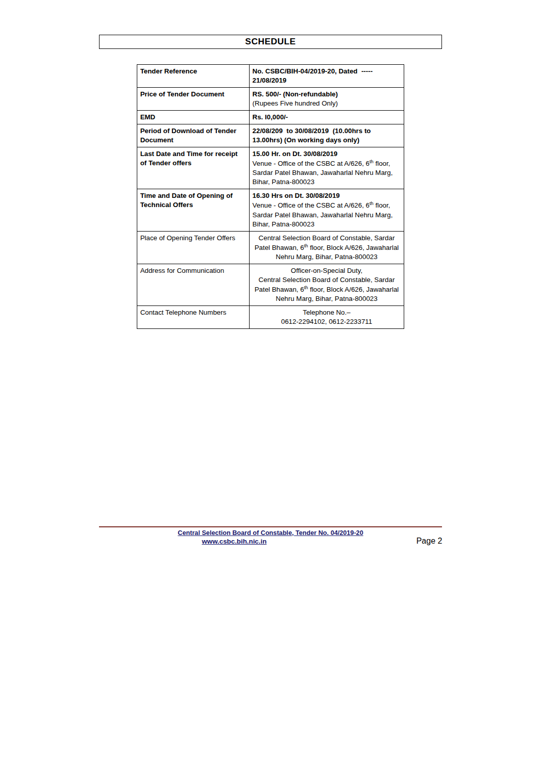SCHEDULE
| Tender Reference | No. CSBC/BIH-04/2019-20, Dated ----- 21/08/2019 |
| Price of Tender Document | RS. 500/- (Non-refundable) (Rupees Five hundred Only) |
| EMD | Rs. I0,000/- |
| Period of Download of Tender Document | 22/08/209 to 30/08/2019 (10.00hrs to 13.00hrs) (On working days only) |
| Last Date and Time for receipt of Tender offers | 15.00 Hr. on Dt. 30/08/2019 Venue - Office of the CSBC at A/626, 6 th floor, Sardar Patel Bhawan, Jawaharlal Nehru Marg, Bihar, Patna-800023 |
| Time and Date of Opening of Technical Offers | 16.30 Hrs on Dt. 30/08/2019 Venue - Office of the CSBC at A/626, 6 th floor, Sardar Patel Bhawan, Jawaharlal Nehru Marg, Bihar, Patna-800023 |
| Place of Opening Tender Offers | Central Selection Board of Constable, Sardar Patel Bhawan, 6 th floor, Block A/626, Jawaharlal Nehru Marg, Bihar, Patna-800023 |
| Address for Communication | Officer-on-Special Duty, Central Selection Board of Constable, Sardar Patel Bhawan, 6 th floor, Block A/626, Jawaharlal Nehru Marg, Bihar, Patna-800023 |
| Contact Telephone Numbers | Telephone No.– 0612-2294102, 0612-2233711 |
Central Selection Board of Constable, Tender No. 04/2019-20
www.csbc.bih.nic.in Page 2